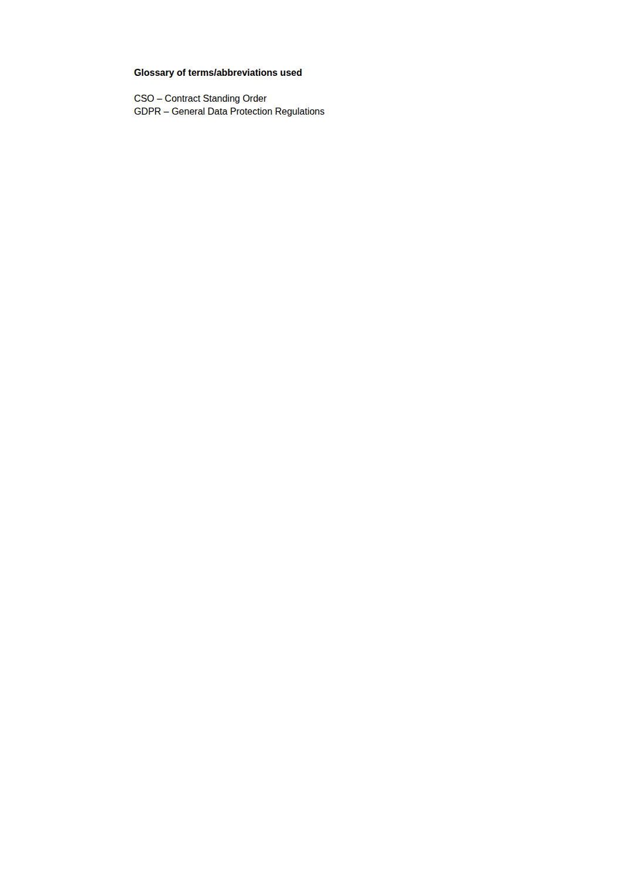Glossary of terms/abbreviations used
CSO – Contract Standing Order
GDPR – General Data Protection Regulations